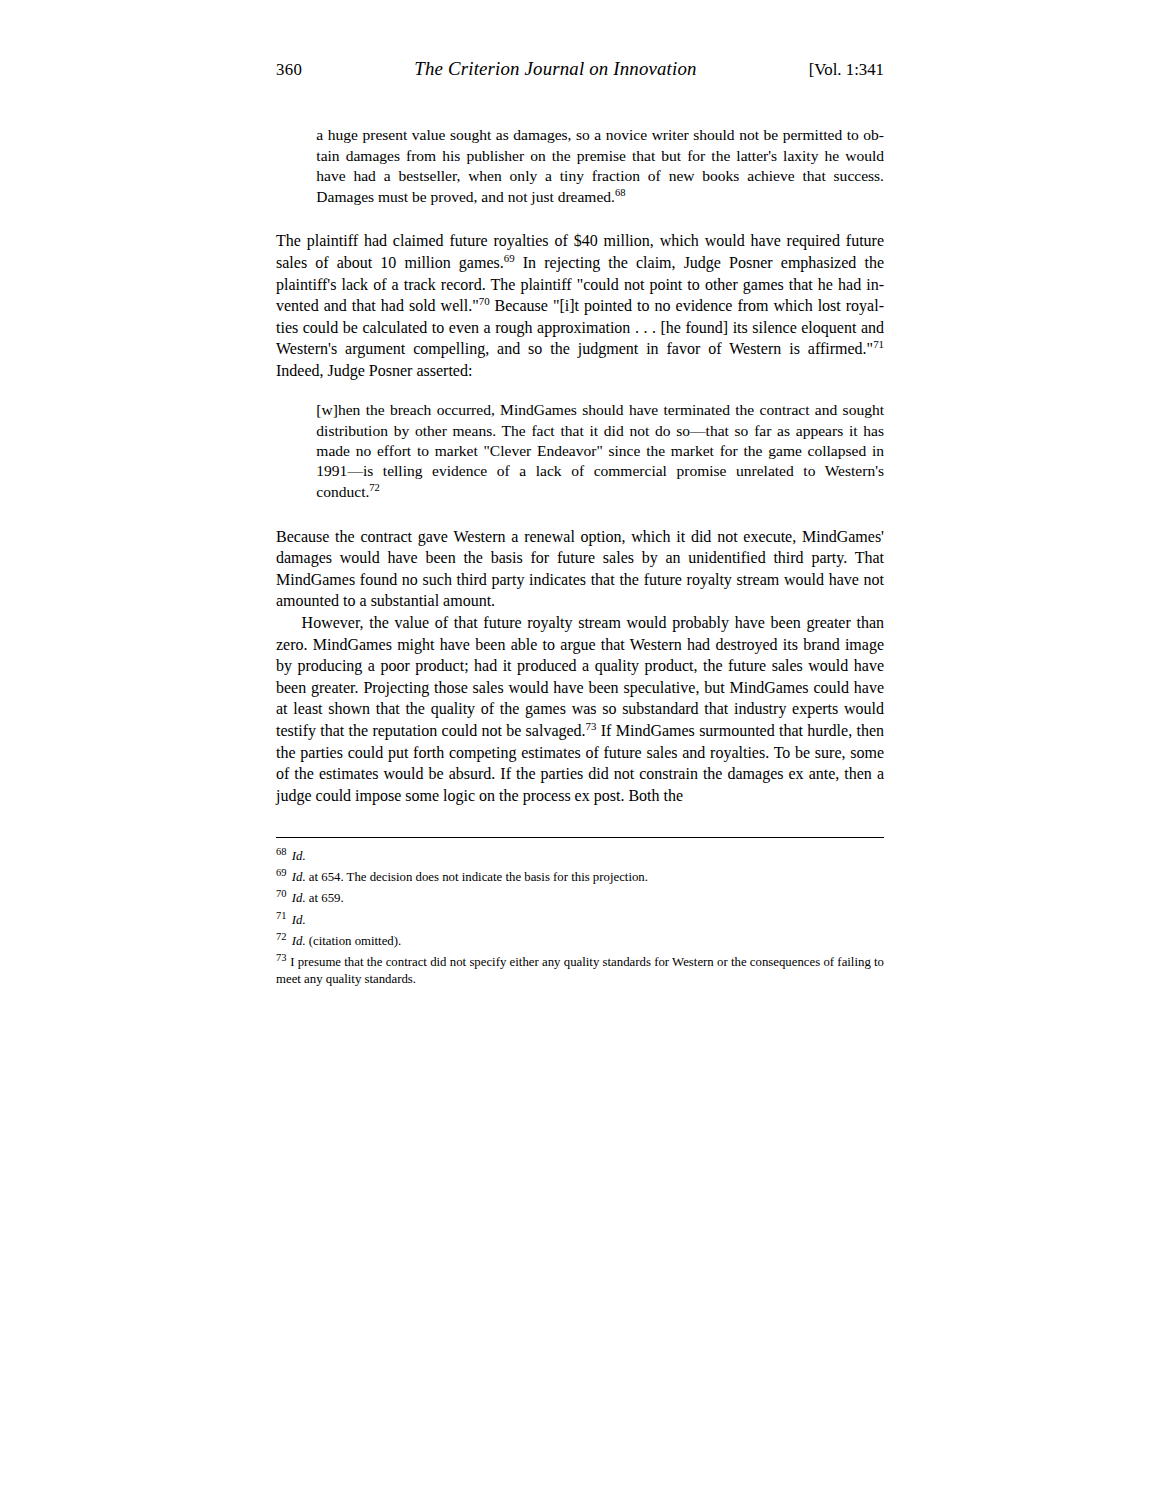360 The Criterion Journal on Innovation [Vol. 1:341
a huge present value sought as damages, so a novice writer should not be permitted to obtain damages from his publisher on the premise that but for the latter's laxity he would have had a bestseller, when only a tiny fraction of new books achieve that success. Damages must be proved, and not just dreamed.68
The plaintiff had claimed future royalties of $40 million, which would have required future sales of about 10 million games.69 In rejecting the claim, Judge Posner emphasized the plaintiff's lack of a track record. The plaintiff "could not point to other games that he had invented and that had sold well."70 Because "[i]t pointed to no evidence from which lost royalties could be calculated to even a rough approximation . . . [he found] its silence eloquent and Western's argument compelling, and so the judgment in favor of Western is affirmed."71 Indeed, Judge Posner asserted:
[w]hen the breach occurred, MindGames should have terminated the contract and sought distribution by other means. The fact that it did not do so—that so far as appears it has made no effort to market "Clever Endeavor" since the market for the game collapsed in 1991—is telling evidence of a lack of commercial promise unrelated to Western's conduct.72
Because the contract gave Western a renewal option, which it did not execute, MindGames' damages would have been the basis for future sales by an unidentified third party. That MindGames found no such third party indicates that the future royalty stream would have not amounted to a substantial amount.
However, the value of that future royalty stream would probably have been greater than zero. MindGames might have been able to argue that Western had destroyed its brand image by producing a poor product; had it produced a quality product, the future sales would have been greater. Projecting those sales would have been speculative, but MindGames could have at least shown that the quality of the games was so substandard that industry experts would testify that the reputation could not be salvaged.73 If MindGames surmounted that hurdle, then the parties could put forth competing estimates of future sales and royalties. To be sure, some of the estimates would be absurd. If the parties did not constrain the damages ex ante, then a judge could impose some logic on the process ex post. Both the
68 Id.
69 Id. at 654. The decision does not indicate the basis for this projection.
70 Id. at 659.
71 Id.
72 Id. (citation omitted).
73 I presume that the contract did not specify either any quality standards for Western or the consequences of failing to meet any quality standards.